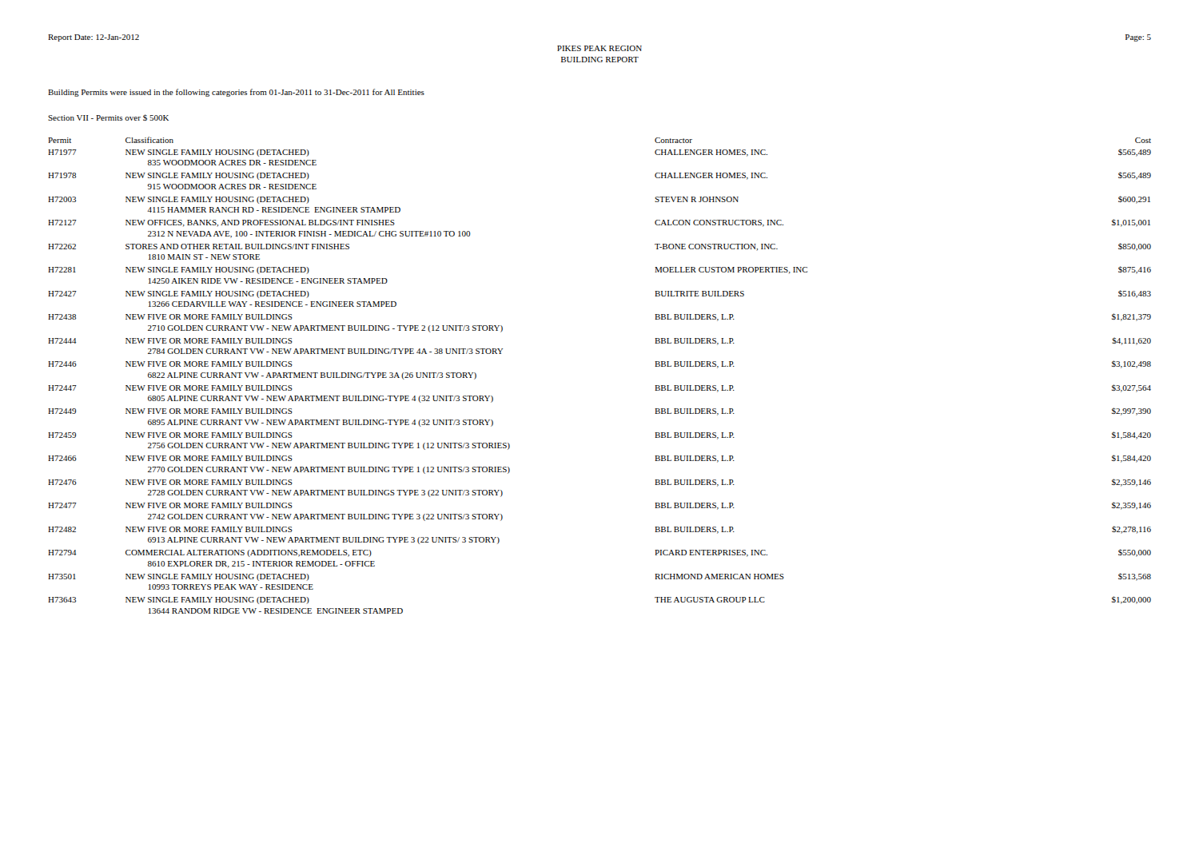Report Date: 12-Jan-2012 Page: 5
PIKES PEAK REGION
BUILDING REPORT
Building Permits were issued in the following categories from 01-Jan-2011 to 31-Dec-2011 for All Entities
Section VII - Permits over $ 500K
| Permit | Classification | Contractor | Cost |
| --- | --- | --- | --- |
| H71977 | NEW SINGLE FAMILY HOUSING (DETACHED) | CHALLENGER HOMES, INC. | $565,489 |
| | 835 WOODMOOR ACRES DR - RESIDENCE |
| H71978 | NEW SINGLE FAMILY HOUSING (DETACHED) | CHALLENGER HOMES, INC. | $565,489 |
| | 915 WOODMOOR ACRES DR - RESIDENCE |
| H72003 | NEW SINGLE FAMILY HOUSING (DETACHED) | STEVEN R JOHNSON | $600,291 |
| | 4115 HAMMER RANCH RD - RESIDENCE ENGINEER STAMPED |
| H72127 | NEW OFFICES, BANKS, AND PROFESSIONAL BLDGS/INT FINISHES | CALCON CONSTRUCTORS, INC. | $1,015,001 |
| | 2312 N NEVADA AVE, 100 - INTERIOR FINISH - MEDICAL/ CHG SUITE#110 TO 100 |
| H72262 | STORES AND OTHER RETAIL BUILDINGS/INT FINISHES | T-BONE CONSTRUCTION, INC. | $850,000 |
| | 1810 MAIN ST - NEW STORE |
| H72281 | NEW SINGLE FAMILY HOUSING (DETACHED) | MOELLER CUSTOM PROPERTIES, INC | $875,416 |
| | 14250 AIKEN RIDE VW - RESIDENCE - ENGINEER STAMPED |
| H72427 | NEW SINGLE FAMILY HOUSING (DETACHED) | BUILTRITE BUILDERS | $516,483 |
| | 13266 CEDARVILLE WAY - RESIDENCE - ENGINEER STAMPED |
| H72438 | NEW FIVE OR MORE FAMILY BUILDINGS | BBL BUILDERS, L.P. | $1,821,379 |
| | 2710 GOLDEN CURRANT VW - NEW APARTMENT BUILDING - TYPE 2 (12 UNIT/3 STORY) |
| H72444 | NEW FIVE OR MORE FAMILY BUILDINGS | BBL BUILDERS, L.P. | $4,111,620 |
| | 2784 GOLDEN CURRANT VW - NEW APARTMENT BUILDING/TYPE 4A - 38 UNIT/3 STORY |
| H72446 | NEW FIVE OR MORE FAMILY BUILDINGS | BBL BUILDERS, L.P. | $3,102,498 |
| | 6822 ALPINE CURRANT VW - APARTMENT BUILDING/TYPE 3A (26 UNIT/3 STORY) |
| H72447 | NEW FIVE OR MORE FAMILY BUILDINGS | BBL BUILDERS, L.P. | $3,027,564 |
| | 6805 ALPINE CURRANT VW - NEW APARTMENT BUILDING-TYPE 4 (32 UNIT/3 STORY) |
| H72449 | NEW FIVE OR MORE FAMILY BUILDINGS | BBL BUILDERS, L.P. | $2,997,390 |
| | 6895 ALPINE CURRANT VW - NEW APARTMENT BUILDING-TYPE 4 (32 UNIT/3 STORY) |
| H72459 | NEW FIVE OR MORE FAMILY BUILDINGS | BBL BUILDERS, L.P. | $1,584,420 |
| | 2756 GOLDEN CURRANT VW - NEW APARTMENT BUILDING TYPE 1 (12 UNITS/3 STORIES) |
| H72466 | NEW FIVE OR MORE FAMILY BUILDINGS | BBL BUILDERS, L.P. | $1,584,420 |
| | 2770 GOLDEN CURRANT VW - NEW APARTMENT BUILDING TYPE 1 (12 UNITS/3 STORIES) |
| H72476 | NEW FIVE OR MORE FAMILY BUILDINGS | BBL BUILDERS, L.P. | $2,359,146 |
| | 2728 GOLDEN CURRANT VW - NEW APARTMENT BUILDINGS TYPE 3 (22 UNIT/3 STORY) |
| H72477 | NEW FIVE OR MORE FAMILY BUILDINGS | BBL BUILDERS, L.P. | $2,359,146 |
| | 2742 GOLDEN CURRANT VW - NEW APARTMENT BUILDING TYPE 3 (22 UNITS/3 STORY) |
| H72482 | NEW FIVE OR MORE FAMILY BUILDINGS | BBL BUILDERS, L.P. | $2,278,116 |
| | 6913 ALPINE CURRANT VW - NEW APARTMENT BUILDING TYPE 3 (22 UNITS/ 3 STORY) |
| H72794 | COMMERCIAL ALTERATIONS (ADDITIONS,REMODELS, ETC) | PICARD ENTERPRISES, INC. | $550,000 |
| | 8610 EXPLORER DR, 215 - INTERIOR REMODEL - OFFICE |
| H73501 | NEW SINGLE FAMILY HOUSING (DETACHED) | RICHMOND AMERICAN HOMES | $513,568 |
| | 10993 TORREYS PEAK WAY - RESIDENCE |
| H73643 | NEW SINGLE FAMILY HOUSING (DETACHED) | THE AUGUSTA GROUP LLC | $1,200,000 |
| | 13644 RANDOM RIDGE VW - RESIDENCE ENGINEER STAMPED |